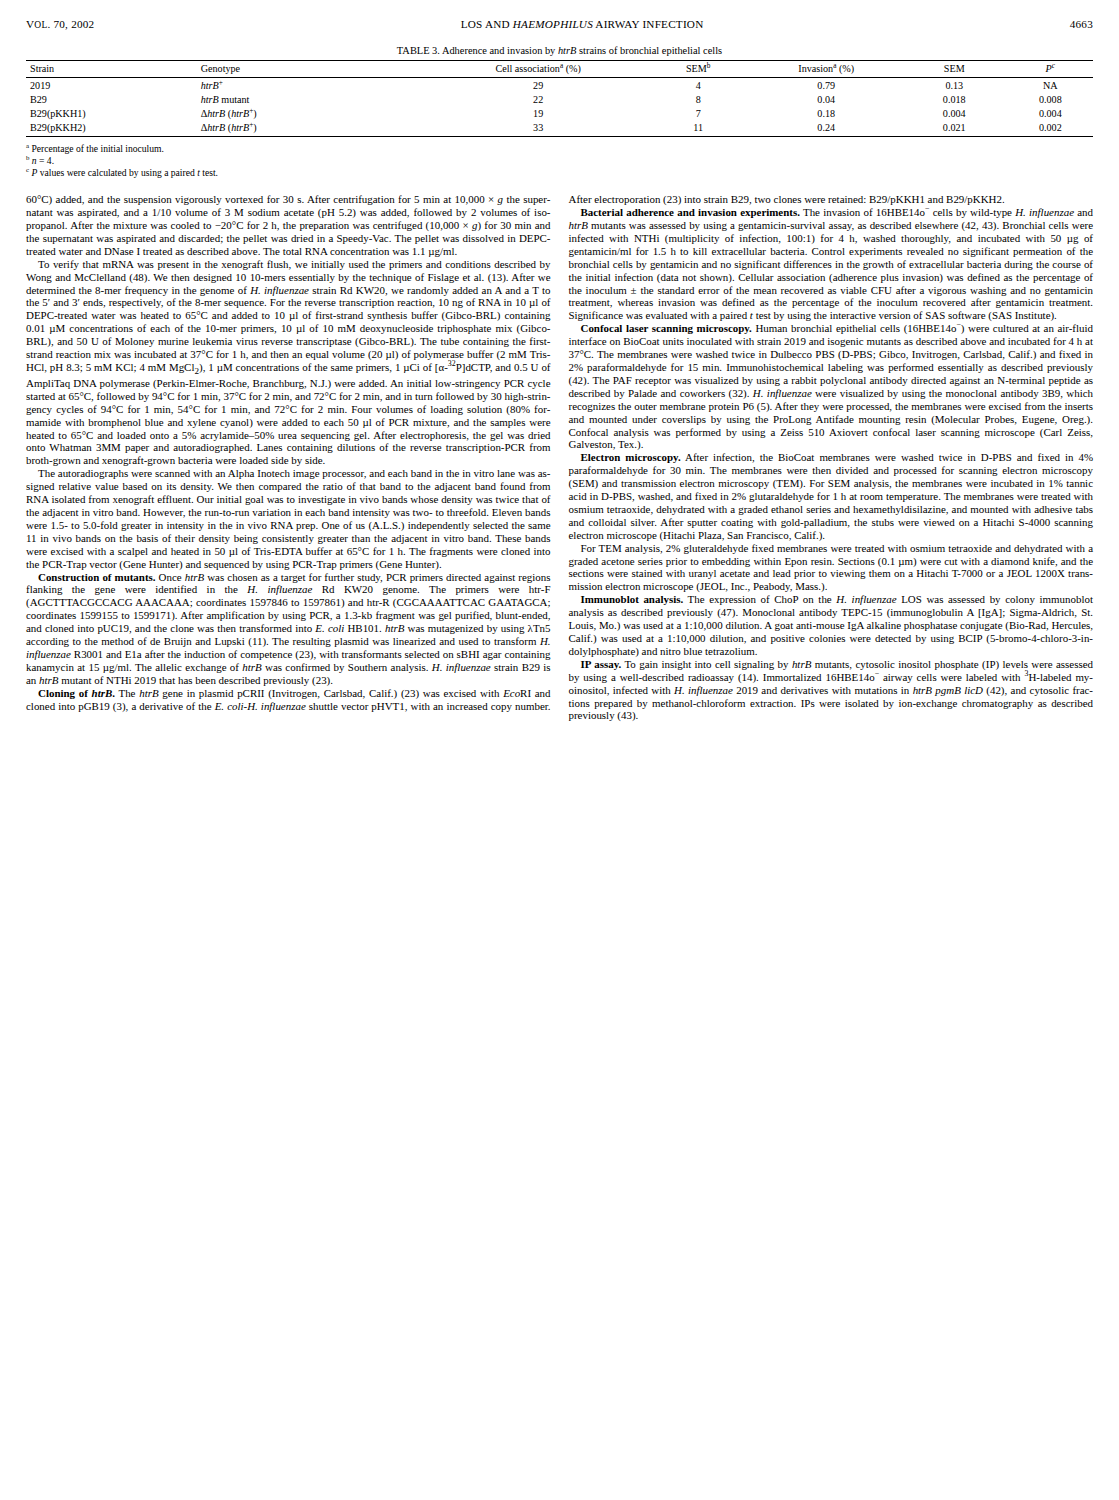VOL. 70, 2002 LOS AND HAEMOPHILUS AIRWAY INFECTION 4663
TABLE 3. Adherence and invasion by htrB strains of bronchial epithelial cells
| Strain | Genotype | Cell association a (%) | SEM b | Invasion a (%) | SEM | P c |
| --- | --- | --- | --- | --- | --- | --- |
| 2019 | htrB + | 29 | 4 | 0.79 | 0.13 | NA |
| B29 | htrB mutant | 22 | 8 | 0.04 | 0.018 | 0.008 |
| B29(pKKH1) | Δ htrB ( htrB + ) | 19 | 7 | 0.18 | 0.004 | 0.004 |
| B29(pKKH2) | Δ htrB ( htrB + ) | 33 | 11 | 0.24 | 0.021 | 0.002 |
a Percentage of the initial inoculum.
b n = 4.
c P values were calculated by using a paired t test.
60°C) added, and the suspension vigorously vortexed for 30 s. After centrifugation for 5 min at 10,000 × g the supernatant was aspirated, and a 1/10 volume of 3 M sodium acetate (pH 5.2) was added, followed by 2 volumes of isopropanol. After the mixture was cooled to −20°C for 2 h, the preparation was centrifuged (10,000 × g) for 30 min and the supernatant was aspirated and discarded; the pellet was dried in a Speedy-Vac. The pellet was dissolved in DEPC-treated water and DNase I treated as described above. The total RNA concentration was 1.1 µg/ml.
To verify that mRNA was present in the xenograft flush, we initially used the primers and conditions described by Wong and McClelland (48). We then designed 10 10-mers essentially by the technique of Fislage et al. (13). After we determined the 8-mer frequency in the genome of H. influenzae strain Rd KW20, we randomly added an A and a T to the 5′ and 3′ ends, respectively, of the 8-mer sequence. For the reverse transcription reaction, 10 ng of RNA in 10 µl of DEPC-treated water was heated to 65°C and added to 10 µl of first-strand synthesis buffer (Gibco-BRL) containing 0.01 µM concentrations of each of the 10-mer primers, 10 µl of 10 mM deoxynucleoside triphosphate mix (Gibco-BRL), and 50 U of Moloney murine leukemia virus reverse transcriptase (Gibco-BRL). The tube containing the first-strand reaction mix was incubated at 37°C for 1 h, and then an equal volume (20 µl) of polymerase buffer (2 mM Tris-HCl, pH 8.3; 5 mM KCl; 4 mM MgCl2), 1 µM concentrations of the same primers, 1 µCi of [α-32P]dCTP, and 0.5 U of AmpliTaq DNA polymerase (Perkin-Elmer-Roche, Branchburg, N.J.) were added. An initial low-stringency PCR cycle started at 65°C, followed by 94°C for 1 min, 37°C for 2 min, and 72°C for 2 min, and in turn followed by 30 high-stringency cycles of 94°C for 1 min, 54°C for 1 min, and 72°C for 2 min. Four volumes of loading solution (80% formamide with bromphenol blue and xylene cyanol) were added to each 50 µl of PCR mixture, and the samples were heated to 65°C and loaded onto a 5% acrylamide–50% urea sequencing gel. After electrophoresis, the gel was dried onto Whatman 3MM paper and autoradiographed. Lanes containing dilutions of the reverse transcription-PCR from broth-grown and xenograft-grown bacteria were loaded side by side.
The autoradiographs were scanned with an Alpha Inotech image processor, and each band in the in vitro lane was assigned relative value based on its density. We then compared the ratio of that band to the adjacent band found from RNA isolated from xenograft effluent. Our initial goal was to investigate in vivo bands whose density was twice that of the adjacent in vitro band. However, the run-to-run variation in each band intensity was two- to threefold. Eleven bands were 1.5- to 5.0-fold greater in intensity in the in vivo RNA prep. One of us (A.L.S.) independently selected the same 11 in vivo bands on the basis of their density being consistently greater than the adjacent in vitro band. These bands were excised with a scalpel and heated in 50 µl of Tris-EDTA buffer at 65°C for 1 h. The fragments were cloned into the PCR-Trap vector (Gene Hunter) and sequenced by using PCR-Trap primers (Gene Hunter).
Construction of mutants. Once htrB was chosen as a target for further study, PCR primers directed against regions flanking the gene were identified in the H. influenzae Rd KW20 genome. The primers were htr-F (AGCTTTACGCCACG AAACAAA; coordinates 1597846 to 1597861) and htr-R (CGCAAAATTCAC GAATAGCA; coordinates 1599155 to 1599171). After amplification by using PCR, a 1.3-kb fragment was gel purified, blunt-ended, and cloned into pUC19, and the clone was then transformed into E. coli HB101. htrB was mutagenized by using λTn5 according to the method of de Bruijn and Lupski (11). The resulting plasmid was linearized and used to transform H. influenzae R3001 and E1a after the induction of competence (23), with transformants selected on sBHI agar containing kanamycin at 15 µg/ml. The allelic exchange of htrB was confirmed by Southern analysis. H. influenzae strain B29 is an htrB mutant of NTHi 2019 that has been described previously (23).
Cloning of htrB. The htrB gene in plasmid pCRII (Invitrogen, Carlsbad, Calif.) (23) was excised with Eco RI and cloned into pGB19 (3), a derivative of the E. coli-H. influenzae shuttle vector pHVT1, with an increased copy number. After electroporation (23) into strain B29, two clones were retained: B29/pKKH1 and B29/pKKH2.
Bacterial adherence and invasion experiments. The invasion of 16HBE14o− cells by wild-type H. influenzae and htrB mutants was assessed by using a gentamicin-survival assay, as described elsewhere (42, 43). Bronchial cells were infected with NTHi (multiplicity of infection, 100:1) for 4 h, washed thoroughly, and incubated with 50 µg of gentamicin/ml for 1.5 h to kill extracellular bacteria. Control experiments revealed no significant permeation of the bronchial cells by gentamicin and no significant differences in the growth of extracellular bacteria during the course of the initial infection (data not shown). Cellular association (adherence plus invasion) was defined as the percentage of the inoculum ± the standard error of the mean recovered as viable CFU after a vigorous washing and no gentamicin treatment, whereas invasion was defined as the percentage of the inoculum recovered after gentamicin treatment. Significance was evaluated with a paired t test by using the interactive version of SAS software (SAS Institute).
Confocal laser scanning microscopy. Human bronchial epithelial cells (16HBE14o−) were cultured at an air-fluid interface on BioCoat units inoculated with strain 2019 and isogenic mutants as described above and incubated for 4 h at 37°C. The membranes were washed twice in Dulbecco PBS (D-PBS; Gibco, Invitrogen, Carlsbad, Calif.) and fixed in 2% paraformaldehyde for 15 min. Immunohistochemical labeling was performed essentially as described previously (42). The PAF receptor was visualized by using a rabbit polyclonal antibody directed against an N-terminal peptide as described by Palade and coworkers (32). H. influenzae were visualized by using the monoclonal antibody 3B9, which recognizes the outer membrane protein P6 (5). After they were processed, the membranes were excised from the inserts and mounted under coverslips by using the ProLong Antifade mounting resin (Molecular Probes, Eugene, Oreg.). Confocal analysis was performed by using a Zeiss 510 Axiovert confocal laser scanning microscope (Carl Zeiss, Galveston, Tex.).
Electron microscopy. After infection, the BioCoat membranes were washed twice in D-PBS and fixed in 4% paraformaldehyde for 30 min. The membranes were then divided and processed for scanning electron microscopy (SEM) and transmission electron microscopy (TEM). For SEM analysis, the membranes were incubated in 1% tannic acid in D-PBS, washed, and fixed in 2% glutaraldehyde for 1 h at room temperature. The membranes were treated with osmium tetraoxide, dehydrated with a graded ethanol series and hexamethyldisilazine, and mounted with adhesive tabs and colloidal silver. After sputter coating with gold-palladium, the stubs were viewed on a Hitachi S-4000 scanning electron microscope (Hitachi Plaza, San Francisco, Calif.).
For TEM analysis, 2% gluteraldehyde fixed membranes were treated with osmium tetraoxide and dehydrated with a graded acetone series prior to embedding within Epon resin. Sections (0.1 µm) were cut with a diamond knife, and the sections were stained with uranyl acetate and lead prior to viewing them on a Hitachi T-7000 or a JEOL 1200X transmission electron microscope (JEOL, Inc., Peabody, Mass.).
Immunoblot analysis. The expression of ChoP on the H. influenzae LOS was assessed by colony immunoblot analysis as described previously (47). Monoclonal antibody TEPC-15 (immunoglobulin A [IgA]; Sigma-Aldrich, St. Louis, Mo.) was used at a 1:10,000 dilution. A goat anti-mouse IgA alkaline phosphatase conjugate (Bio-Rad, Hercules, Calif.) was used at a 1:10,000 dilution, and positive colonies were detected by using BCIP (5-bromo-4-chloro-3-indolylphosphate) and nitro blue tetrazolium.
IP assay. To gain insight into cell signaling by htrB mutants, cytosolic inositol phosphate (IP) levels were assessed by using a well-described radioassay (14). Immortalized 16HBE14o− airway cells were labeled with 3H-labeled myoinositol, infected with H. influenzae 2019 and derivatives with mutations in htrB pgmB licD (42), and cytosolic fractions prepared by methanol-chloroform extraction. IPs were isolated by ion-exchange chromatography as described previously (43).